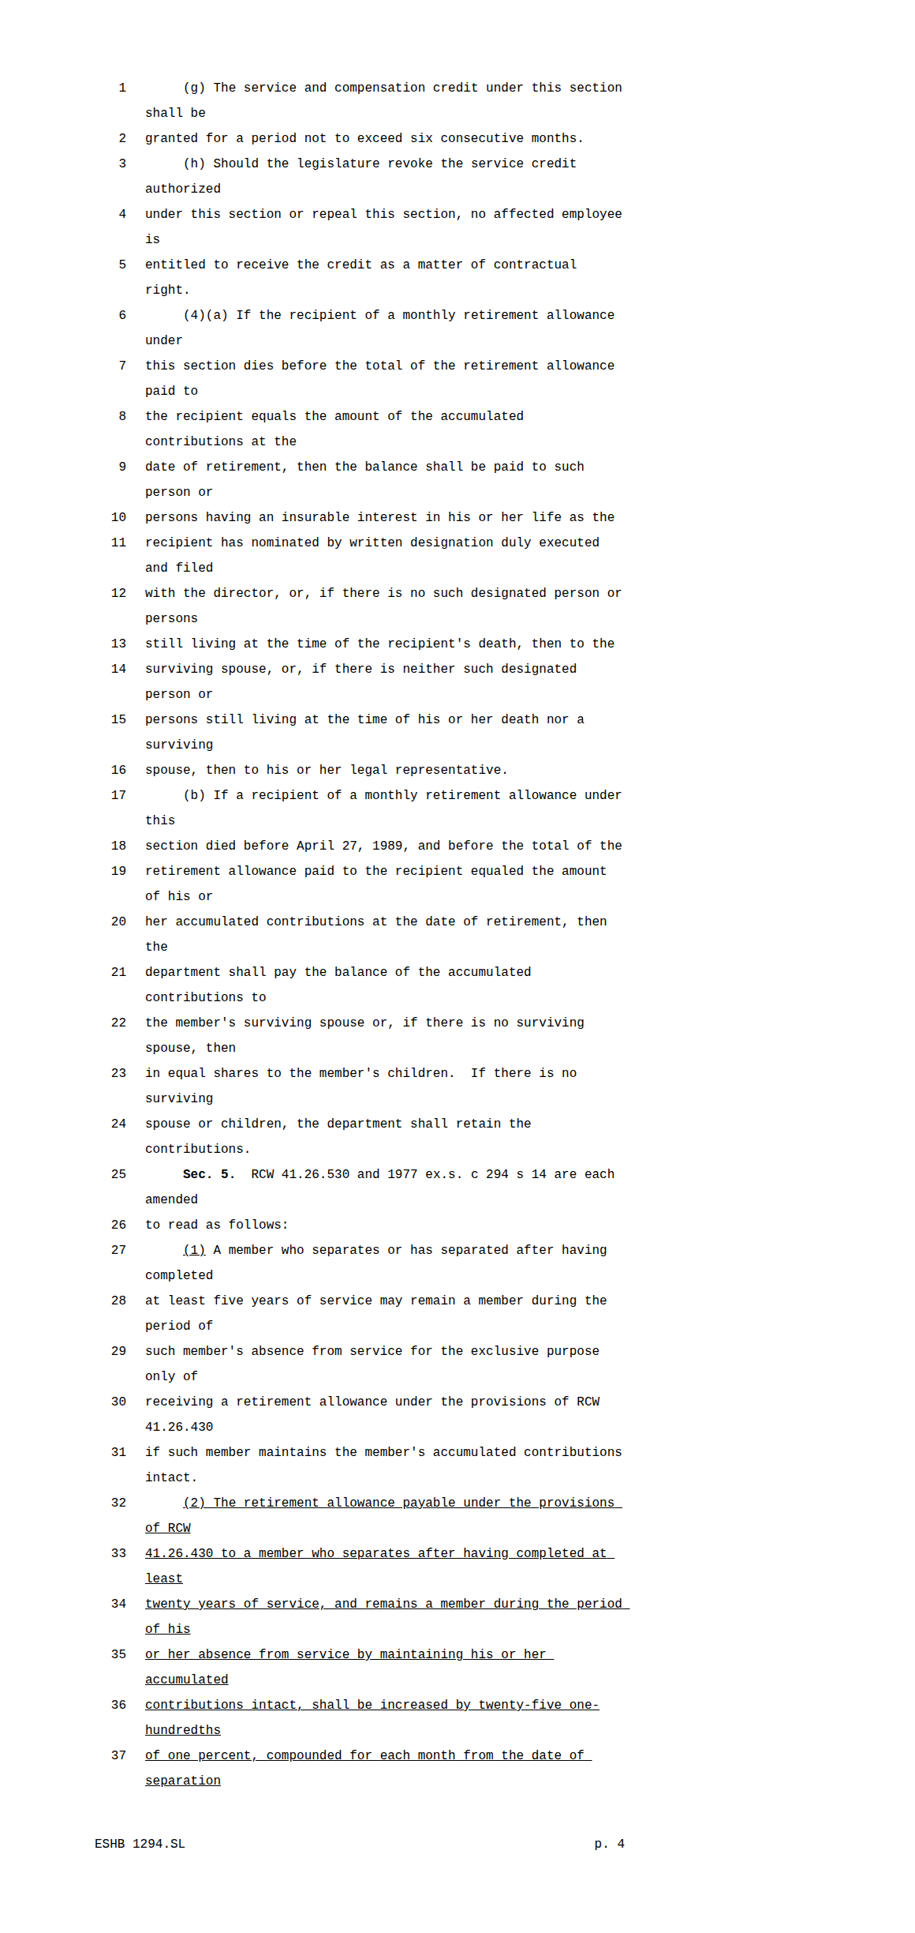1 (g) The service and compensation credit under this section shall be
2 granted for a period not to exceed six consecutive months.
3 (h) Should the legislature revoke the service credit authorized
4 under this section or repeal this section, no affected employee is
5 entitled to receive the credit as a matter of contractual right.
6 (4)(a) If the recipient of a monthly retirement allowance under
7 this section dies before the total of the retirement allowance paid to
8 the recipient equals the amount of the accumulated contributions at the
9 date of retirement, then the balance shall be paid to such person or
10 persons having an insurable interest in his or her life as the
11 recipient has nominated by written designation duly executed and filed
12 with the director, or, if there is no such designated person or persons
13 still living at the time of the recipient's death, then to the
14 surviving spouse, or, if there is neither such designated person or
15 persons still living at the time of his or her death nor a surviving
16 spouse, then to his or her legal representative.
17 (b) If a recipient of a monthly retirement allowance under this
18 section died before April 27, 1989, and before the total of the
19 retirement allowance paid to the recipient equaled the amount of his or
20 her accumulated contributions at the date of retirement, then the
21 department shall pay the balance of the accumulated contributions to
22 the member's surviving spouse or, if there is no surviving spouse, then
23 in equal shares to the member's children. If there is no surviving
24 spouse or children, the department shall retain the contributions.
25 Sec. 5. RCW 41.26.530 and 1977 ex.s. c 294 s 14 are each amended
26 to read as follows:
27 (1) A member who separates or has separated after having completed
28 at least five years of service may remain a member during the period of
29 such member's absence from service for the exclusive purpose only of
30 receiving a retirement allowance under the provisions of RCW 41.26.430
31 if such member maintains the member's accumulated contributions intact.
32 (2) The retirement allowance payable under the provisions of RCW
3341.26.430 to a member who separates after having completed at least
34 twenty years of service, and remains a member during the period of his
35 or her absence from service by maintaining his or her accumulated
36 contributions intact, shall be increased by twenty-five one-hundredths
37 of one percent, compounded for each month from the date of separation
ESHB 1294.SL p. 4